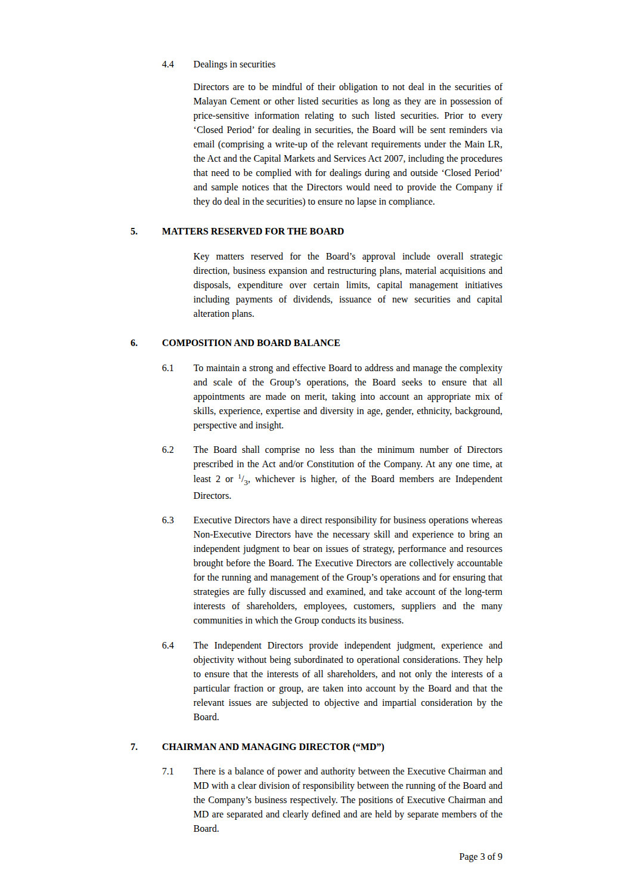4.4
Dealings in securities
Directors are to be mindful of their obligation to not deal in the securities of Malayan Cement or other listed securities as long as they are in possession of price-sensitive information relating to such listed securities. Prior to every ‘Closed Period’ for dealing in securities, the Board will be sent reminders via email (comprising a write-up of the relevant requirements under the Main LR, the Act and the Capital Markets and Services Act 2007, including the procedures that need to be complied with for dealings during and outside ‘Closed Period’ and sample notices that the Directors would need to provide the Company if they do deal in the securities) to ensure no lapse in compliance.
5.
Matters Reserved for the Board
Key matters reserved for the Board’s approval include overall strategic direction, business expansion and restructuring plans, material acquisitions and disposals, expenditure over certain limits, capital management initiatives including payments of dividends, issuance of new securities and capital alteration plans.
6.
Composition and Board Balance
6.1
To maintain a strong and effective Board to address and manage the complexity and scale of the Group’s operations, the Board seeks to ensure that all appointments are made on merit, taking into account an appropriate mix of skills, experience, expertise and diversity in age, gender, ethnicity, background, perspective and insight.
6.2
The Board shall comprise no less than the minimum number of Directors prescribed in the Act and/or Constitution of the Company. At any one time, at least 2 or 1/3, whichever is higher, of the Board members are Independent Directors.
6.3
Executive Directors have a direct responsibility for business operations whereas Non-Executive Directors have the necessary skill and experience to bring an independent judgment to bear on issues of strategy, performance and resources brought before the Board. The Executive Directors are collectively accountable for the running and management of the Group’s operations and for ensuring that strategies are fully discussed and examined, and take account of the long-term interests of shareholders, employees, customers, suppliers and the many communities in which the Group conducts its business.
6.4
The Independent Directors provide independent judgment, experience and objectivity without being subordinated to operational considerations. They help to ensure that the interests of all shareholders, and not only the interests of a particular fraction or group, are taken into account by the Board and that the relevant issues are subjected to objective and impartial consideration by the Board.
7.
Chairman and Managing Director (“MD”)
7.1
There is a balance of power and authority between the Executive Chairman and MD with a clear division of responsibility between the running of the Board and the Company’s business respectively. The positions of Executive Chairman and MD are separated and clearly defined and are held by separate members of the Board.
Page 3 of 9